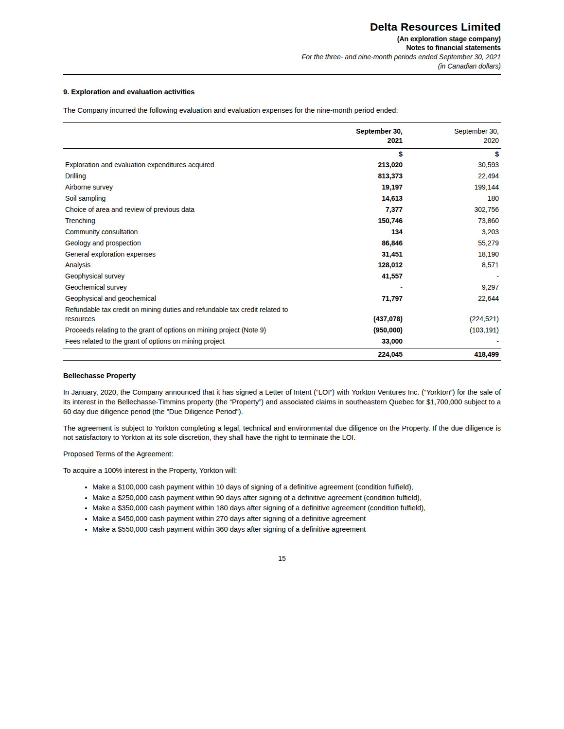Delta Resources Limited
(An exploration stage company)
Notes to financial statements
For the three- and nine-month periods ended September 30, 2021
(in Canadian dollars)
9. Exploration and evaluation activities
The Company incurred the following evaluation and evaluation expenses for the nine-month period ended:
| | September 30, 2021 | September 30, 2020 |
| --- | --- | --- |
| | $ | $ |
| Exploration and evaluation expenditures acquired | 213,020 | 30,593 |
| Drilling | 813,373 | 22,494 |
| Airborne survey | 19,197 | 199,144 |
| Soil sampling | 14,613 | 180 |
| Choice of area and review of previous data | 7,377 | 302,756 |
| Trenching | 150,746 | 73,860 |
| Community consultation | 134 | 3,203 |
| Geology and prospection | 86,846 | 55,279 |
| General exploration expenses | 31,451 | 18,190 |
| Analysis | 128,012 | 8,571 |
| Geophysical survey | 41,557 | - |
| Geochemical survey | - | 9,297 |
| Geophysical and geochemical | 71,797 | 22,644 |
| Refundable tax credit on mining duties and refundable tax credit related to resources | (437,078) | (224,521) |
| Proceeds relating to the grant of options on mining project (Note 9) | (950,000) | (103,191) |
| Fees related to the grant of options on mining project | 33,000 | - |
| | 224,045 | 418,499 |
Bellechasse Property
In January, 2020, the Company announced that it has signed a Letter of Intent (“LOI”) with Yorkton Ventures Inc. (“Yorkton”) for the sale of its interest in the Bellechasse-Timmins property (the “Property”) and associated claims in southeastern Quebec for $1,700,000 subject to a 60 day due diligence period (the "Due Diligence Period").
The agreement is subject to Yorkton completing a legal, technical and environmental due diligence on the Property. If the due diligence is not satisfactory to Yorkton at its sole discretion, they shall have the right to terminate the LOI.
Proposed Terms of the Agreement:
To acquire a 100% interest in the Property, Yorkton will:
Make a $100,000 cash payment within 10 days of signing of a definitive agreement (condition fulfield),
Make a $250,000 cash payment within 90 days after signing of a definitive agreement (condition fulfield),
Make a $350,000 cash payment within 180 days after signing of a definitive agreement (condition fulfield),
Make a $450,000 cash payment within 270 days after signing of a definitive agreement
Make a $550,000 cash payment within 360 days after signing of a definitive agreement
15